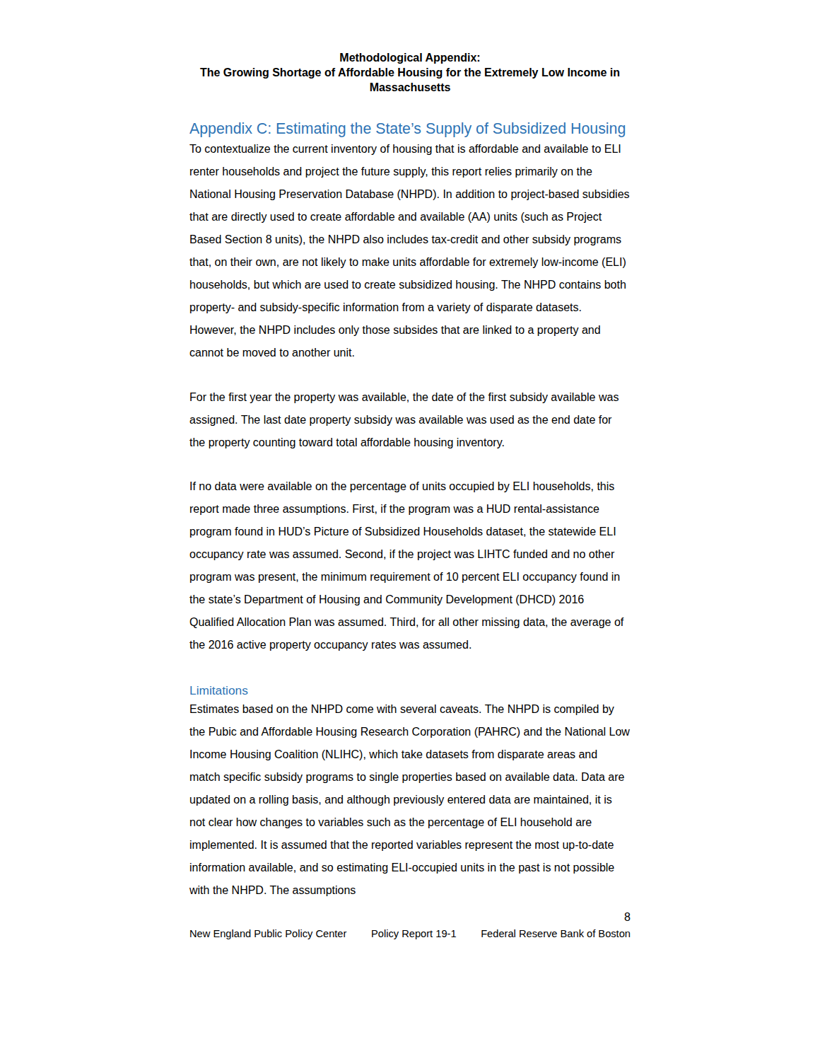Methodological Appendix: The Growing Shortage of Affordable Housing for the Extremely Low Income in Massachusetts
Appendix C: Estimating the State’s Supply of Subsidized Housing
To contextualize the current inventory of housing that is affordable and available to ELI renter households and project the future supply, this report relies primarily on the National Housing Preservation Database (NHPD). In addition to project-based subsidies that are directly used to create affordable and available (AA) units (such as Project Based Section 8 units), the NHPD also includes tax-credit and other subsidy programs that, on their own, are not likely to make units affordable for extremely low-income (ELI) households, but which are used to create subsidized housing. The NHPD contains both property- and subsidy-specific information from a variety of disparate datasets. However, the NHPD includes only those subsides that are linked to a property and cannot be moved to another unit.
For the first year the property was available, the date of the first subsidy available was assigned. The last date property subsidy was available was used as the end date for the property counting toward total affordable housing inventory.
If no data were available on the percentage of units occupied by ELI households, this report made three assumptions. First, if the program was a HUD rental-assistance program found in HUD’s Picture of Subsidized Households dataset, the statewide ELI occupancy rate was assumed. Second, if the project was LIHTC funded and no other program was present, the minimum requirement of 10 percent ELI occupancy found in the state’s Department of Housing and Community Development (DHCD) 2016 Qualified Allocation Plan was assumed. Third, for all other missing data, the average of the 2016 active property occupancy rates was assumed.
Limitations
Estimates based on the NHPD come with several caveats. The NHPD is compiled by the Pubic and Affordable Housing Research Corporation (PAHRC) and the National Low Income Housing Coalition (NLIHC), which take datasets from disparate areas and match specific subsidy programs to single properties based on available data. Data are updated on a rolling basis, and although previously entered data are maintained, it is not clear how changes to variables such as the percentage of ELI household are implemented. It is assumed that the reported variables represent the most up-to-date information available, and so estimating ELI-occupied units in the past is not possible with the NHPD. The assumptions
8
New England Public Policy Center Policy Report 19-1 Federal Reserve Bank of Boston